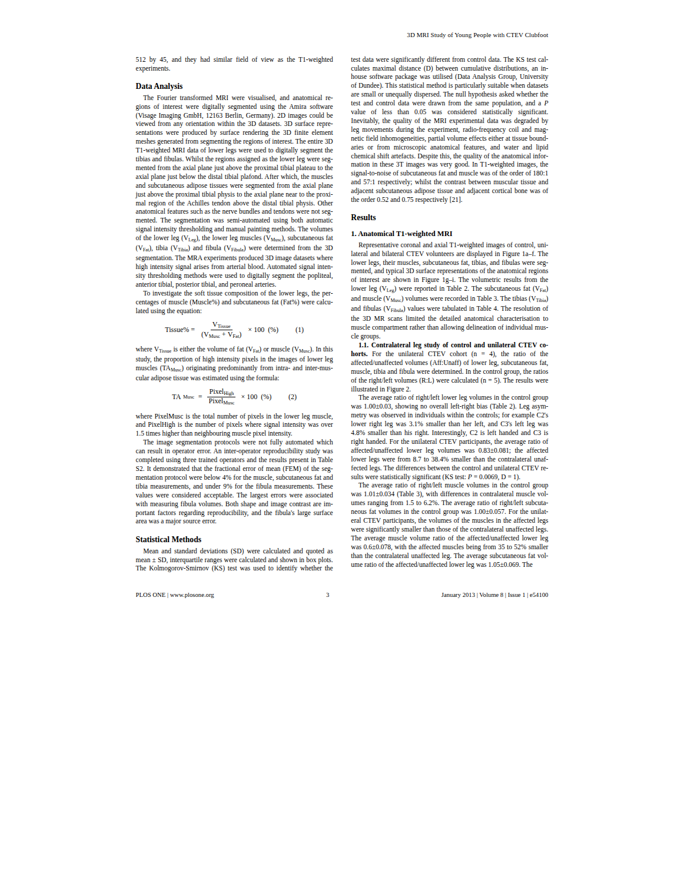3D MRI Study of Young People with CTEV Clubfoot
512 by 45, and they had similar field of view as the T1-weighted experiments.
Data Analysis
The Fourier transformed MRI were visualised, and anatomical regions of interest were digitally segmented using the Amira software (Visage Imaging GmbH, 12163 Berlin, Germany). 2D images could be viewed from any orientation within the 3D datasets. 3D surface representations were produced by surface rendering the 3D finite element meshes generated from segmenting the regions of interest. The entire 3D T1-weighted MRI data of lower legs were used to digitally segment the tibias and fibulas. Whilst the regions assigned as the lower leg were segmented from the axial plane just above the proximal tibial plateau to the axial plane just below the distal tibial plafond. After which, the muscles and subcutaneous adipose tissues were segmented from the axial plane just above the proximal tibial physis to the axial plane near to the proximal region of the Achilles tendon above the distal tibial physis. Other anatomical features such as the nerve bundles and tendons were not segmented. The segmentation was semi-automated using both automatic signal intensity thresholding and manual painting methods. The volumes of the lower leg (VLeg), the lower leg muscles (VMusc), subcutaneous fat (VFat), tibia (VTibia) and fibula (VFibula) were determined from the 3D segmentation. The MRA experiments produced 3D image datasets where high intensity signal arises from arterial blood. Automated signal intensity thresholding methods were used to digitally segment the popliteal, anterior tibial, posterior tibial, and peroneal arteries.
To investigate the soft tissue composition of the lower legs, the percentages of muscle (Muscle%) and subcutaneous fat (Fat%) were calculated using the equation:
Tissue% = VTissue(VMusc + VFat) × 100 (%) (1)
where VTissue is either the volume of fat (VFat) or muscle (VMusc). In this study, the proportion of high intensity pixels in the images of lower leg muscles (TAMusc) originating predominantly from intra- and inter-muscular adipose tissue was estimated using the formula:
TAMusc = PixelHigh PixelMusc × 100 (%) (2)
where PixelMusc is the total number of pixels in the lower leg muscle, and PixelHigh is the number of pixels where signal intensity was over 1.5 times higher than neighbouring muscle pixel intensity.
The image segmentation protocols were not fully automated which can result in operator error. An inter-operator reproducibility study was completed using three trained operators and the results present in Table S2. It demonstrated that the fractional error of mean (FEM) of the segmentation protocol were below 4% for the muscle, subcutaneous fat and tibia measurements, and under 9% for the fibula measurements. These values were considered acceptable. The largest errors were associated with measuring fibula volumes. Both shape and image contrast are important factors regarding reproducibility, and the fibula's large surface area was a major source error.
Statistical Methods
Mean and standard deviations (SD) were calculated and quoted as mean ± SD, interquartile ranges were calculated and shown in box plots. The Kolmogorov-Smirnov (KS) test was used to identify whether the test data were significantly different from control data. The KS test calculates maximal distance (D) between cumulative distributions, an in-house software package was utilised (Data Analysis Group, University of Dundee). This statistical method is particularly suitable when datasets are small or unequally dispersed. The null hypothesis asked whether the test and control data were drawn from the same population, and a P value of less than 0.05 was considered statistically significant. Inevitably, the quality of the MRI experimental data was degraded by leg movements during the experiment, radio-frequency coil and magnetic field inhomogeneities, partial volume effects either at tissue boundaries or from microscopic anatomical features, and water and lipid chemical shift artefacts. Despite this, the quality of the anatomical information in these 3T images was very good. In T1-weighted images, the signal-to-noise of subcutaneous fat and muscle was of the order of 180:1 and 57:1 respectively; whilst the contrast between muscular tissue and adjacent subcutaneous adipose tissue and adjacent cortical bone was of the order 0.52 and 0.75 respectively [21].
Results
1. Anatomical T1-weighted MRI
Representative coronal and axial T1-weighted images of control, unilateral and bilateral CTEV volunteers are displayed in Figure 1a–f. The lower legs, their muscles, subcutaneous fat, tibias, and fibulas were segmented, and typical 3D surface representations of the anatomical regions of interest are shown in Figure 1g–i. The volumetric results from the lower leg (VLeg) were reported in Table 2. The subcutaneous fat (VFat) and muscle (VMusc) volumes were recorded in Table 3. The tibias (VTibia) and fibulas (VFibula) values were tabulated in Table 4. The resolution of the 3D MR scans limited the detailed anatomical characterisation to muscle compartment rather than allowing delineation of individual muscle groups.
1.1. Contralateral leg study of control and unilateral CTEV cohorts. For the unilateral CTEV cohort (n = 4), the ratio of the affected/unaffected volumes (Aff:Unaff) of lower leg, subcutaneous fat, muscle, tibia and fibula were determined. In the control group, the ratios of the right/left volumes (R:L) were calculated (n = 5). The results were illustrated in Figure 2.
The average ratio of right/left lower leg volumes in the control group was 1.00±0.03, showing no overall left-right bias (Table 2). Leg asymmetry was observed in individuals within the controls; for example C2's lower right leg was 3.1% smaller than her left, and C3's left leg was 4.8% smaller than his right. Interestingly, C2 is left handed and C3 is right handed. For the unilateral CTEV participants, the average ratio of affected/unaffected lower leg volumes was 0.83±0.081; the affected lower legs were from 8.7 to 38.4% smaller than the contralateral unaffected legs. The differences between the control and unilateral CTEV results were statistically significant (KS test: P = 0.0069, D = 1).
The average ratio of right/left muscle volumes in the control group was 1.01±0.034 (Table 3), with differences in contralateral muscle volumes ranging from 1.5 to 6.2%. The average ratio of right/left subcutaneous fat volumes in the control group was 1.00±0.057. For the unilateral CTEV participants, the volumes of the muscles in the affected legs were significantly smaller than those of the contralateral unaffected legs. The average muscle volume ratio of the affected/unaffected lower leg was 0.6±0.078, with the affected muscles being from 35 to 52% smaller than the contralateral unaffected leg. The average subcutaneous fat volume ratio of the affected/unaffected lower leg was 1.05±0.069. The
PLOS ONE | www.plosone.org
3
January 2013 | Volume 8 | Issue 1 | e54100